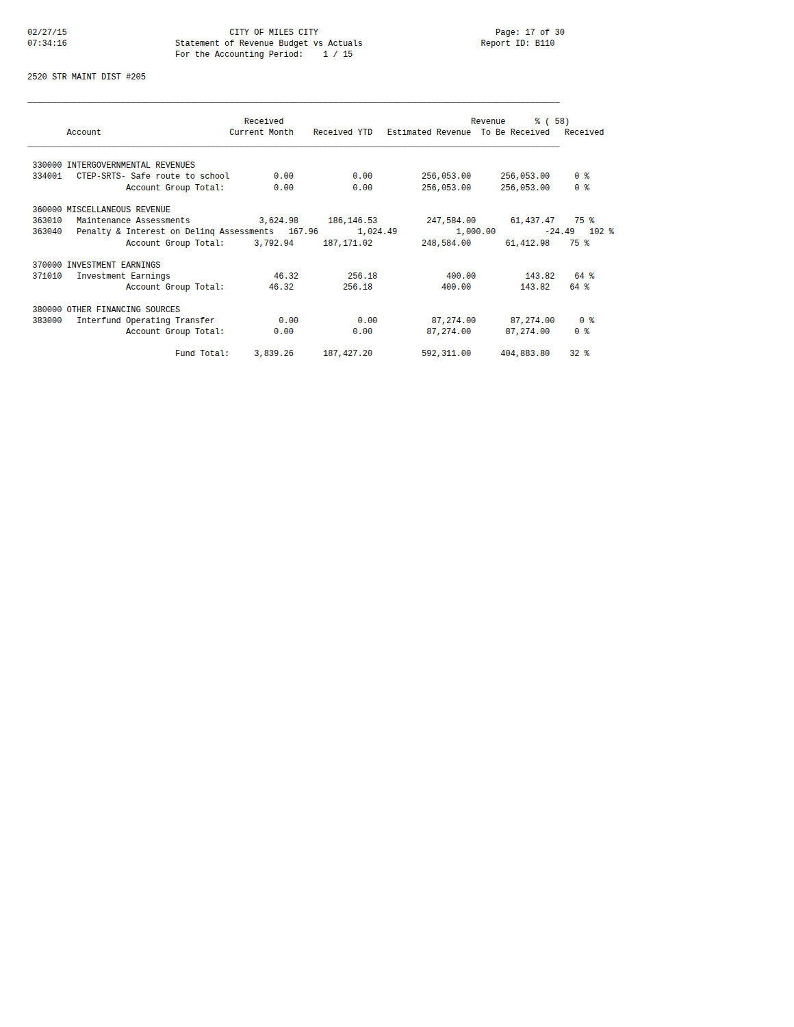02/27/15                                 CITY OF MILES CITY                                    Page: 17 of 30
07:34:16                      Statement of Revenue Budget vs Actuals                        Report ID: B110
                              For the Accounting Period:    1 / 15

2520 STR MAINT DIST #205

____________________________________________________________________________________________________________

                                            Received                                      Revenue      % ( 58)
        Account                          Current Month    Received YTD   Estimated Revenue  To Be Received   Received
____________________________________________________________________________________________________________

 330000 INTERGOVERNMENTAL REVENUES
 334001   CTEP-SRTS- Safe route to school         0.00            0.00          256,053.00      256,053.00     0 %
                    Account Group Total:          0.00            0.00          256,053.00      256,053.00     0 %

 360000 MISCELLANEOUS REVENUE
 363010   Maintenance Assessments              3,624.98      186,146.53          247,584.00       61,437.47    75 %
 363040   Penalty & Interest on Delinq Assessments   167.96        1,024.49            1,000.00          -24.49   102 %
                    Account Group Total:      3,792.94      187,171.02          248,584.00       61,412.98    75 %

 370000 INVESTMENT EARNINGS
 371010   Investment Earnings                     46.32          256.18              400.00          143.82    64 %
                    Account Group Total:         46.32          256.18              400.00          143.82    64 %

 380000 OTHER FINANCING SOURCES
 383000   Interfund Operating Transfer             0.00            0.00           87,274.00       87,274.00     0 %
                    Account Group Total:          0.00            0.00           87,274.00       87,274.00     0 %

                              Fund Total:     3,839.26      187,427.20          592,311.00      404,883.80    32 %